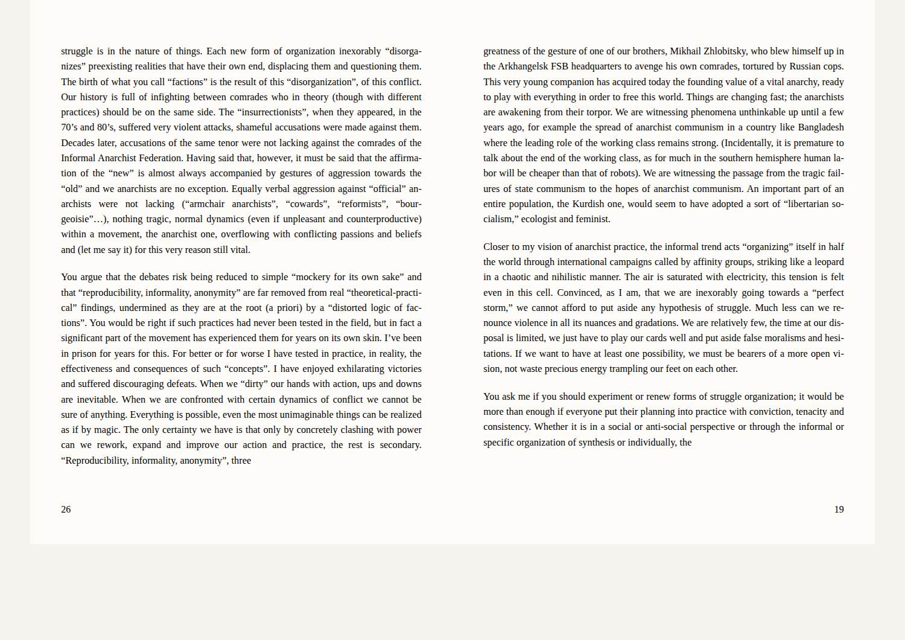struggle is in the nature of things. Each new form of organization inexorably “disorganizes” preexisting realities that have their own end, displacing them and questioning them. The birth of what you call “factions” is the result of this “disorganization”, of this conflict. Our history is full of infighting between comrades who in theory (though with different practices) should be on the same side. The “insurrectionists”, when they appeared, in the 70’s and 80’s, suffered very violent attacks, shameful accusations were made against them. Decades later, accusations of the same tenor were not lacking against the comrades of the Informal Anarchist Federation. Having said that, however, it must be said that the affirmation of the “new” is almost always accompanied by gestures of aggression towards the “old” and we anarchists are no exception. Equally verbal aggression against “official” anarchists were not lacking (“armchair anarchists”, “cowards”, “reformists”, “bourgeoisie”…), nothing tragic, normal dynamics (even if unpleasant and counterproductive) within a movement, the anarchist one, overflowing with conflicting passions and beliefs and (let me say it) for this very reason still vital.
You argue that the debates risk being reduced to simple “mockery for its own sake” and that “reproducibility, informality, anonymity” are far removed from real “theoretical-practical” findings, undermined as they are at the root (a priori) by a “distorted logic of factions”. You would be right if such practices had never been tested in the field, but in fact a significant part of the movement has experienced them for years on its own skin. I’ve been in prison for years for this. For better or for worse I have tested in practice, in reality, the effectiveness and consequences of such “concepts”. I have enjoyed exhilarating victories and suffered discouraging defeats. When we “dirty” our hands with action, ups and downs are inevitable. When we are confronted with certain dynamics of conflict we cannot be sure of anything. Everything is possible, even the most unimaginable things can be realized as if by magic. The only certainty we have is that only by concretely clashing with power can we rework, expand and improve our action and practice, the rest is secondary. “Reproducibility, informality, anonymity”, three
26
greatness of the gesture of one of our brothers, Mikhail Zhlobitsky, who blew himself up in the Arkhangelsk FSB headquarters to avenge his own comrades, tortured by Russian cops. This very young companion has acquired today the founding value of a vital anarchy, ready to play with everything in order to free this world. Things are changing fast; the anarchists are awakening from their torpor. We are witnessing phenomena unthinkable up until a few years ago, for example the spread of anarchist communism in a country like Bangladesh where the leading role of the working class remains strong. (Incidentally, it is premature to talk about the end of the working class, as for much in the southern hemisphere human labor will be cheaper than that of robots). We are witnessing the passage from the tragic failures of state communism to the hopes of anarchist communism. An important part of an entire population, the Kurdish one, would seem to have adopted a sort of “libertarian socialism,” ecologist and feminist.
Closer to my vision of anarchist practice, the informal trend acts “organizing” itself in half the world through international campaigns called by affinity groups, striking like a leopard in a chaotic and nihilistic manner. The air is saturated with electricity, this tension is felt even in this cell. Convinced, as I am, that we are inexorably going towards a “perfect storm,” we cannot afford to put aside any hypothesis of struggle. Much less can we renounce violence in all its nuances and gradations. We are relatively few, the time at our disposal is limited, we just have to play our cards well and put aside false moralisms and hesitations. If we want to have at least one possibility, we must be bearers of a more open vision, not waste precious energy trampling our feet on each other.
You ask me if you should experiment or renew forms of struggle organization; it would be more than enough if everyone put their planning into practice with conviction, tenacity and consistency. Whether it is in a social or anti-social perspective or through the informal or specific organization of synthesis or individually, the
19